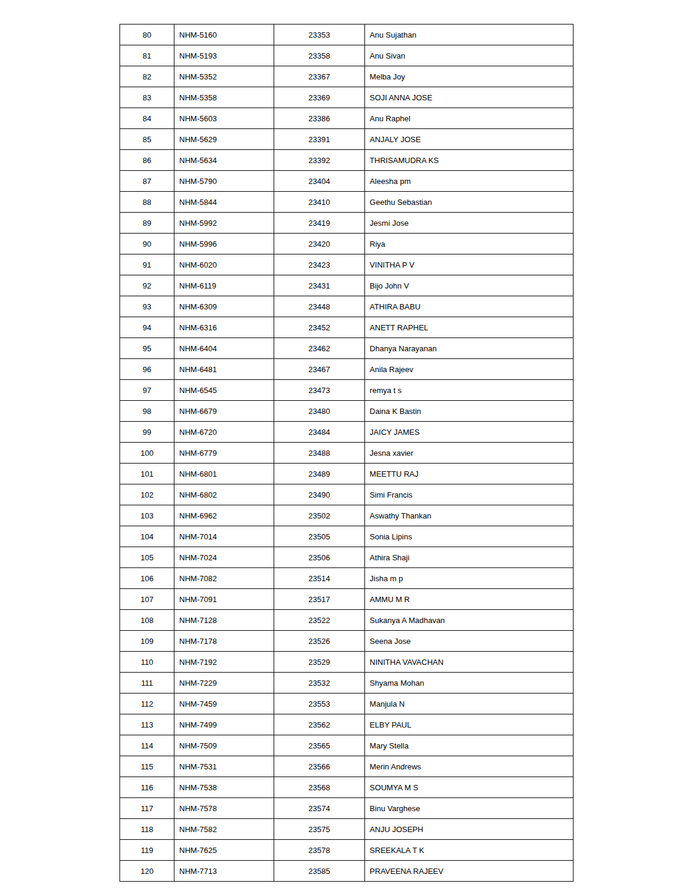| 80 | NHM-5160 | 23353 | Anu Sujathan |
| 81 | NHM-5193 | 23358 | Anu Sivan |
| 82 | NHM-5352 | 23367 | Melba Joy |
| 83 | NHM-5358 | 23369 | SOJI ANNA JOSE |
| 84 | NHM-5603 | 23386 | Anu Raphel |
| 85 | NHM-5629 | 23391 | ANJALY JOSE |
| 86 | NHM-5634 | 23392 | THRISAMUDRA KS |
| 87 | NHM-5790 | 23404 | Aleesha pm |
| 88 | NHM-5844 | 23410 | Geethu Sebastian |
| 89 | NHM-5992 | 23419 | Jesmi Jose |
| 90 | NHM-5996 | 23420 | Riya |
| 91 | NHM-6020 | 23423 | VINITHA P V |
| 92 | NHM-6119 | 23431 | Bijo John V |
| 93 | NHM-6309 | 23448 | ATHIRA BABU |
| 94 | NHM-6316 | 23452 | ANETT RAPHEL |
| 95 | NHM-6404 | 23462 | Dhanya Narayanan |
| 96 | NHM-6481 | 23467 | Anila Rajeev |
| 97 | NHM-6545 | 23473 | remya t s |
| 98 | NHM-6679 | 23480 | Daina K Bastin |
| 99 | NHM-6720 | 23484 | JAICY JAMES |
| 100 | NHM-6779 | 23488 | Jesna xavier |
| 101 | NHM-6801 | 23489 | MEETTU RAJ |
| 102 | NHM-6802 | 23490 | Simi Francis |
| 103 | NHM-6962 | 23502 | Aswathy Thankan |
| 104 | NHM-7014 | 23505 | Sonia Lipins |
| 105 | NHM-7024 | 23506 | Athira Shaji |
| 106 | NHM-7082 | 23514 | Jisha m p |
| 107 | NHM-7091 | 23517 | AMMU M R |
| 108 | NHM-7128 | 23522 | Sukanya A Madhavan |
| 109 | NHM-7178 | 23526 | Seena Jose |
| 110 | NHM-7192 | 23529 | NINITHA VAVACHAN |
| 111 | NHM-7229 | 23532 | Shyama Mohan |
| 112 | NHM-7459 | 23553 | Manjula N |
| 113 | NHM-7499 | 23562 | ELBY PAUL |
| 114 | NHM-7509 | 23565 | Mary Stella |
| 115 | NHM-7531 | 23566 | Merin Andrews |
| 116 | NHM-7538 | 23568 | SOUMYA M S |
| 117 | NHM-7578 | 23574 | Binu Varghese |
| 118 | NHM-7582 | 23575 | ANJU JOSEPH |
| 119 | NHM-7625 | 23578 | SREEKALA T K |
| 120 | NHM-7713 | 23585 | PRAVEENA RAJEEV |